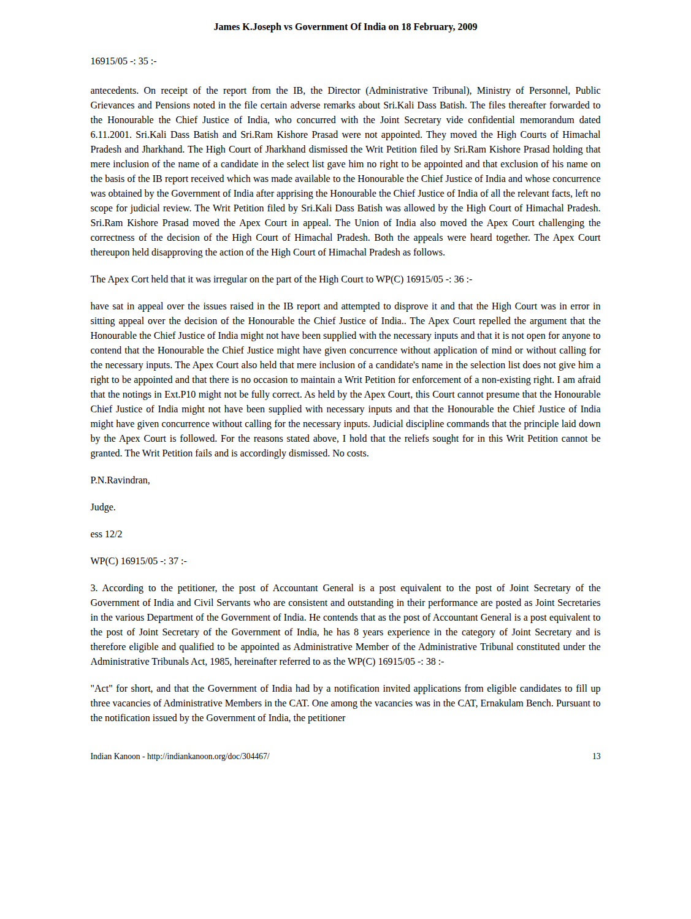James K.Joseph vs Government Of India on 18 February, 2009
16915/05 -: 35 :-
antecedents. On receipt of the report from the IB, the Director (Administrative Tribunal), Ministry of Personnel, Public Grievances and Pensions noted in the file certain adverse remarks about Sri.Kali Dass Batish. The files thereafter forwarded to the Honourable the Chief Justice of India, who concurred with the Joint Secretary vide confidential memorandum dated 6.11.2001. Sri.Kali Dass Batish and Sri.Ram Kishore Prasad were not appointed. They moved the High Courts of Himachal Pradesh and Jharkhand. The High Court of Jharkhand dismissed the Writ Petition filed by Sri.Ram Kishore Prasad holding that mere inclusion of the name of a candidate in the select list gave him no right to be appointed and that exclusion of his name on the basis of the IB report received which was made available to the Honourable the Chief Justice of India and whose concurrence was obtained by the Government of India after apprising the Honourable the Chief Justice of India of all the relevant facts, left no scope for judicial review. The Writ Petition filed by Sri.Kali Dass Batish was allowed by the High Court of Himachal Pradesh. Sri.Ram Kishore Prasad moved the Apex Court in appeal. The Union of India also moved the Apex Court challenging the correctness of the decision of the High Court of Himachal Pradesh. Both the appeals were heard together. The Apex Court thereupon held disapproving the action of the High Court of Himachal Pradesh as follows.
The Apex Cort held that it was irregular on the part of the High Court to WP(C) 16915/05 -: 36 :-
have sat in appeal over the issues raised in the IB report and attempted to disprove it and that the High Court was in error in sitting appeal over the decision of the Honourable the Chief Justice of India.. The Apex Court repelled the argument that the Honourable the Chief Justice of India might not have been supplied with the necessary inputs and that it is not open for anyone to contend that the Honourable the Chief Justice might have given concurrence without application of mind or without calling for the necessary inputs. The Apex Court also held that mere inclusion of a candidate's name in the selection list does not give him a right to be appointed and that there is no occasion to maintain a Writ Petition for enforcement of a non-existing right. I am afraid that the notings in Ext.P10 might not be fully correct. As held by the Apex Court, this Court cannot presume that the Honourable Chief Justice of India might not have been supplied with necessary inputs and that the Honourable the Chief Justice of India might have given concurrence without calling for the necessary inputs. Judicial discipline commands that the principle laid down by the Apex Court is followed. For the reasons stated above, I hold that the reliefs sought for in this Writ Petition cannot be granted. The Writ Petition fails and is accordingly dismissed. No costs.
P.N.Ravindran,
Judge.
ess 12/2
WP(C) 16915/05 -: 37 :-
3. According to the petitioner, the post of Accountant General is a post equivalent to the post of Joint Secretary of the Government of India and Civil Servants who are consistent and outstanding in their performance are posted as Joint Secretaries in the various Department of the Government of India. He contends that as the post of Accountant General is a post equivalent to the post of Joint Secretary of the Government of India, he has 8 years experience in the category of Joint Secretary and is therefore eligible and qualified to be appointed as Administrative Member of the Administrative Tribunal constituted under the Administrative Tribunals Act, 1985, hereinafter referred to as the WP(C) 16915/05 -: 38 :-
"Act" for short, and that the Government of India had by a notification invited applications from eligible candidates to fill up three vacancies of Administrative Members in the CAT. One among the vacancies was in the CAT, Ernakulam Bench. Pursuant to the notification issued by the Government of India, the petitioner
Indian Kanoon - http://indiankanoon.org/doc/304467/ 13